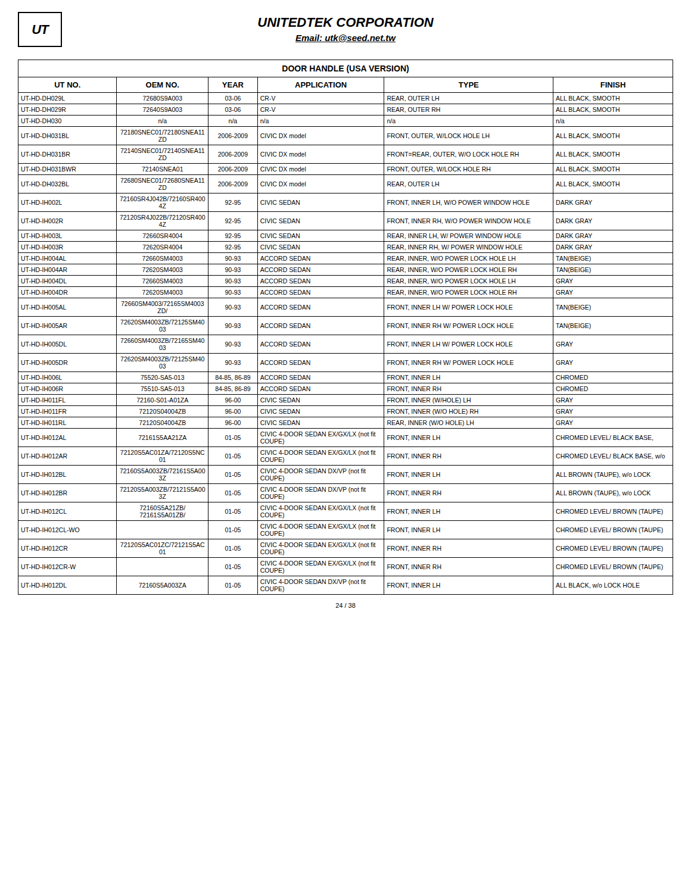UT
UNITEDTEK CORPORATION
Email: utk@seed.net.tw
| DOOR HANDLE (USA VERSION) |
| UT NO. | OEM NO. | YEAR | APPLICATION | TYPE | FINISH |
| UT-HD-DH029L | 72680S9A003 | 03-06 | CR-V | REAR, OUTER LH | ALL BLACK, SMOOTH |
| UT-HD-DH029R | 72640S9A003 | 03-06 | CR-V | REAR, OUTER RH | ALL BLACK, SMOOTH |
| UT-HD-DH030 | n/a | n/a | n/a | n/a | n/a |
| UT-HD-DH031BL | 72180SNEC01/72180SNEA11ZD | 2006-2009 | CIVIC DX model | FRONT, OUTER, W/LOCK HOLE LH | ALL BLACK, SMOOTH |
| UT-HD-DH031BR | 72140SNEC01/72140SNEA11ZD | 2006-2009 | CIVIC DX model | FRONT=REAR, OUTER, W/O LOCK HOLE RH | ALL BLACK, SMOOTH |
| UT-HD-DH031BWR | 72140SNEA01 | 2006-2009 | CIVIC DX model | FRONT, OUTER, W/LOCK HOLE RH | ALL BLACK, SMOOTH |
| UT-HD-DH032BL | 72680SNEC01/72680SNEA11ZD | 2006-2009 | CIVIC DX model | REAR, OUTER LH | ALL BLACK, SMOOTH |
| UT-HD-IH002L | 72160SR4J042B/72160SR4004Z | 92-95 | CIVIC SEDAN | FRONT, INNER LH, W/O POWER WINDOW HOLE | DARK GRAY |
| UT-HD-IH002R | 72120SR4J022B/72120SR4004Z | 92-95 | CIVIC SEDAN | FRONT, INNER RH, W/O POWER WINDOW HOLE | DARK GRAY |
| UT-HD-IH003L | 72660SR4004 | 92-95 | CIVIC SEDAN | REAR, INNER LH, W/ POWER WINDOW HOLE | DARK GRAY |
| UT-HD-IH003R | 72620SR4004 | 92-95 | CIVIC SEDAN | REAR, INNER RH, W/ POWER WINDOW HOLE | DARK GRAY |
| UT-HD-IH004AL | 72660SM4003 | 90-93 | ACCORD SEDAN | REAR, INNER, W/O POWER LOCK HOLE LH | TAN(BEIGE) |
| UT-HD-IH004AR | 72620SM4003 | 90-93 | ACCORD SEDAN | REAR, INNER, W/O POWER LOCK HOLE RH | TAN(BEIGE) |
| UT-HD-IH004DL | 72660SM4003 | 90-93 | ACCORD SEDAN | REAR, INNER, W/O POWER LOCK HOLE LH | GRAY |
| UT-HD-IH004DR | 72620SM4003 | 90-93 | ACCORD SEDAN | REAR, INNER, W/O POWER LOCK HOLE RH | GRAY |
| UT-HD-IH005AL | 72660SM4003/72165SM4003ZD/ | 90-93 | ACCORD SEDAN | FRONT, INNER LH W/ POWER LOCK HOLE | TAN(BEIGE) |
| UT-HD-IH005AR | 72620SM4003ZB/72125SM4003 | 90-93 | ACCORD SEDAN | FRONT, INNER RH W/ POWER LOCK HOLE | TAN(BEIGE) |
| UT-HD-IH005DL | 72660SM4003ZB/72165SM4003 | 90-93 | ACCORD SEDAN | FRONT, INNER LH W/ POWER LOCK HOLE | GRAY |
| UT-HD-IH005DR | 72620SM4003ZB/72125SM4003 | 90-93 | ACCORD SEDAN | FRONT, INNER RH W/ POWER LOCK HOLE | GRAY |
| UT-HD-IH006L | 75520-SA5-013 | 84-85, 86-89 | ACCORD SEDAN | FRONT, INNER LH | CHROMED |
| UT-HD-IH006R | 75510-SA5-013 | 84-85, 86-89 | ACCORD SEDAN | FRONT, INNER RH | CHROMED |
| UT-HD-IH011FL | 72160-S01-A01ZA | 96-00 | CIVIC SEDAN | FRONT, INNER (W/HOLE) LH | GRAY |
| UT-HD-IH011FR | 72120S04004ZB | 96-00 | CIVIC SEDAN | FRONT, INNER (W/O HOLE) RH | GRAY |
| UT-HD-IH011RL | 72120S04004ZB | 96-00 | CIVIC SEDAN | REAR, INNER (W/O HOLE) LH | GRAY |
| UT-HD-IH012AL | 72161S5AA21ZA | 01-05 | CIVIC 4-DOOR SEDAN EX/GX/LX (not fit COUPE) | FRONT, INNER LH | CHROMED LEVEL/ BLACK BASE, |
| UT-HD-IH012AR | 72120S5AC01ZA/72120S5NC01 | 01-05 | CIVIC 4-DOOR SEDAN EX/GX/LX (not fit COUPE) | FRONT, INNER RH | CHROMED LEVEL/ BLACK BASE, w/o |
| UT-HD-IH012BL | 72160S5A003ZB/72161S5A003Z | 01-05 | CIVIC 4-DOOR SEDAN DX/VP (not fit COUPE) | FRONT, INNER LH | ALL BROWN (TAUPE), w/o LOCK |
| UT-HD-IH012BR | 72120S5A003ZB/72121S5A003Z | 01-05 | CIVIC 4-DOOR SEDAN DX/VP (not fit COUPE) | FRONT, INNER RH | ALL BROWN (TAUPE), w/o LOCK |
| UT-HD-IH012CL | 72160S5A21ZB/ 72161S5A01ZB/ | 01-05 | CIVIC 4-DOOR SEDAN EX/GX/LX (not fit COUPE) | FRONT, INNER LH | CHROMED LEVEL/ BROWN (TAUPE) |
| UT-HD-IH012CL-WO | | 01-05 | CIVIC 4-DOOR SEDAN EX/GX/LX (not fit COUPE) | FRONT, INNER LH | CHROMED LEVEL/ BROWN (TAUPE) |
| UT-HD-IH012CR | 72120S5AC01ZC/72121S5AC01 | 01-05 | CIVIC 4-DOOR SEDAN EX/GX/LX (not fit COUPE) | FRONT, INNER RH | CHROMED LEVEL/ BROWN (TAUPE) |
| UT-HD-IH012CR-W | | 01-05 | CIVIC 4-DOOR SEDAN EX/GX/LX (not fit COUPE) | FRONT, INNER RH | CHROMED LEVEL/ BROWN (TAUPE) |
| UT-HD-IH012DL | 72160S5A003ZA | 01-05 | CIVIC 4-DOOR SEDAN DX/VP (not fit COUPE) | FRONT, INNER LH | ALL BLACK, w/o LOCK HOLE |
24 / 38